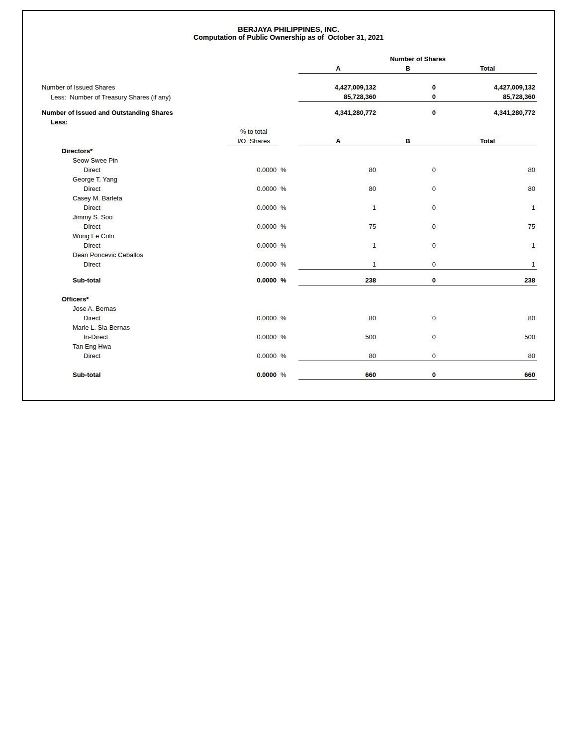BERJAYA PHILIPPINES, INC.
Computation of Public Ownership as of October 31, 2021
| | | | Number of Shares |
| | | | A | B | Total |
| Number of Issued Shares | | | 4,427,009,132 | 0 | 4,427,009,132 |
| Less: Number of Treasury Shares (if any) | | | 85,728,360 | 0 | 85,728,360 |
| Number of Issued and Outstanding Shares | | | 4,341,280,772 | 0 | 4,341,280,772 |
| Less: | | | | | |
| | % to total | | | | |
| | I/O Shares | | A | B | Total |
| Directors* | | | | | |
| Seow Swee Pin | | | | | |
| Direct | 0.0000 | % | 80 | 0 | 80 |
| George T. Yang | | | | | |
| Direct | 0.0000 | % | 80 | 0 | 80 |
| Casey M. Barleta | | | | | |
| Direct | 0.0000 | % | 1 | 0 | 1 |
| Jimmy S. Soo | | | | | |
| Direct | 0.0000 | % | 75 | 0 | 75 |
| Wong Ee Coln | | | | | |
| Direct | 0.0000 | % | 1 | 0 | 1 |
| Dean Poncevic Ceballos | | | | | |
| Direct | 0.0000 | % | 1 | 0 | 1 |
| Sub-total | 0.0000 | % | 238 | 0 | 238 |
| Officers* | | | | | |
| Jose A. Bernas | | | | | |
| Direct | 0.0000 | % | 80 | 0 | 80 |
| Marie L. Sia-Bernas | | | | | |
| In-Direct | 0.0000 | % | 500 | 0 | 500 |
| Tan Eng Hwa | | | | | |
| Direct | 0.0000 | % | 80 | 0 | 80 |
| Sub-total | 0.0000 | % | 660 | 0 | 660 |